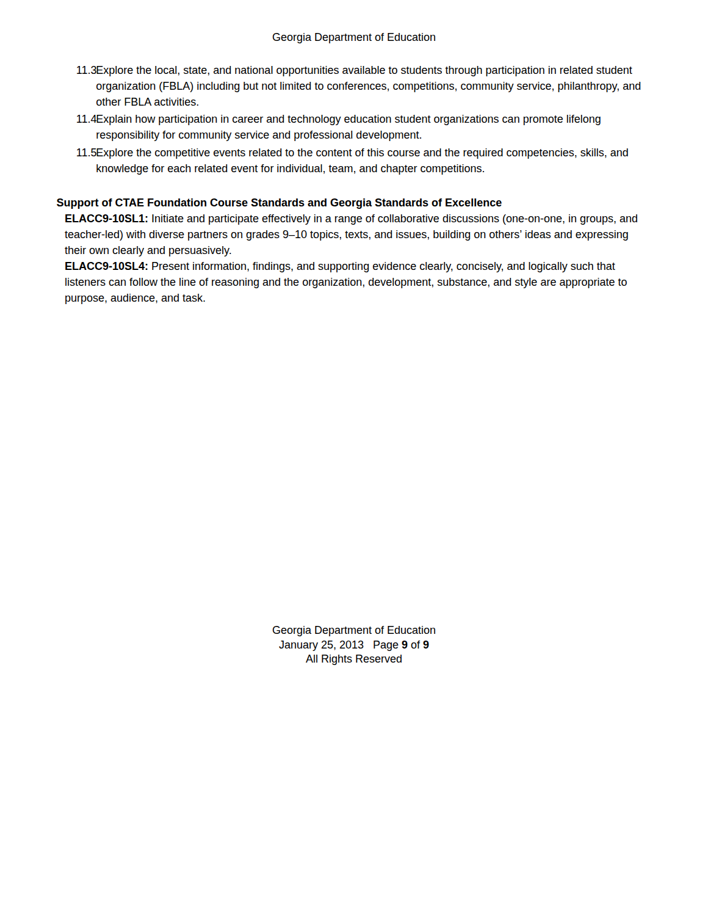Georgia Department of Education
11.3 Explore the local, state, and national opportunities available to students through participation in related student organization (FBLA) including but not limited to conferences, competitions, community service, philanthropy, and other FBLA activities.
11.4 Explain how participation in career and technology education student organizations can promote lifelong responsibility for community service and professional development.
11.5 Explore the competitive events related to the content of this course and the required competencies, skills, and knowledge for each related event for individual, team, and chapter competitions.
Support of CTAE Foundation Course Standards and Georgia Standards of Excellence
ELACC9-10SL1: Initiate and participate effectively in a range of collaborative discussions (one-on-one, in groups, and teacher-led) with diverse partners on grades 9–10 topics, texts, and issues, building on others’ ideas and expressing their own clearly and persuasively.
ELACC9-10SL4: Present information, findings, and supporting evidence clearly, concisely, and logically such that listeners can follow the line of reasoning and the organization, development, substance, and style are appropriate to purpose, audience, and task.
Georgia Department of Education
January 25, 2013 Page 9 of 9
All Rights Reserved